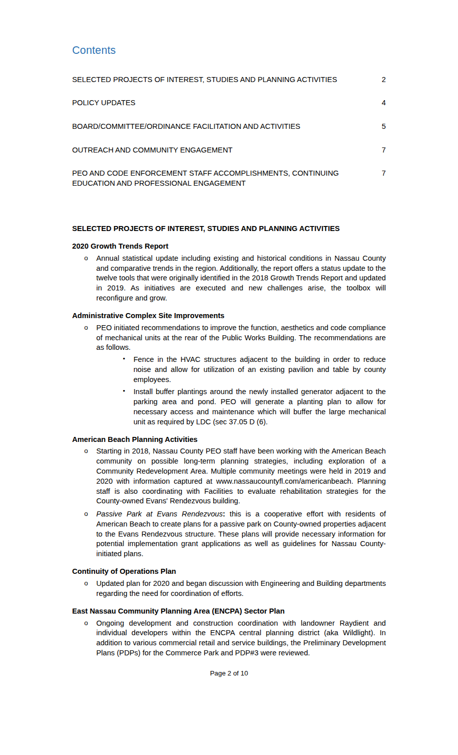Contents
| SELECTED PROJECTS OF INTEREST, STUDIES AND PLANNING ACTIVITIES | 2 |
| POLICY UPDATES | 4 |
| BOARD/COMMITTEE/ORDINANCE FACILITATION AND ACTIVITIES | 5 |
| OUTREACH AND COMMUNITY ENGAGEMENT | 7 |
| PEO AND CODE ENFORCEMENT STAFF ACCOMPLISHMENTS, CONTINUING EDUCATION AND PROFESSIONAL ENGAGEMENT | 7 |
SELECTED PROJECTS OF INTEREST, STUDIES AND PLANNING ACTIVITIES
2020 Growth Trends Report
Annual statistical update including existing and historical conditions in Nassau County and comparative trends in the region. Additionally, the report offers a status update to the twelve tools that were originally identified in the 2018 Growth Trends Report and updated in 2019. As initiatives are executed and new challenges arise, the toolbox will reconfigure and grow.
Administrative Complex Site Improvements
PEO initiated recommendations to improve the function, aesthetics and code compliance of mechanical units at the rear of the Public Works Building. The recommendations are as follows.
Fence in the HVAC structures adjacent to the building in order to reduce noise and allow for utilization of an existing pavilion and table by county employees.
Install buffer plantings around the newly installed generator adjacent to the parking area and pond. PEO will generate a planting plan to allow for necessary access and maintenance which will buffer the large mechanical unit as required by LDC (sec 37.05 D (6).
American Beach Planning Activities
Starting in 2018, Nassau County PEO staff have been working with the American Beach community on possible long-term planning strategies, including exploration of a Community Redevelopment Area. Multiple community meetings were held in 2019 and 2020 with information captured at www.nassaucountyfl.com/americanbeach. Planning staff is also coordinating with Facilities to evaluate rehabilitation strategies for the County-owned Evans' Rendezvous building.
Passive Park at Evans Rendezvous: this is a cooperative effort with residents of American Beach to create plans for a passive park on County-owned properties adjacent to the Evans Rendezvous structure. These plans will provide necessary information for potential implementation grant applications as well as guidelines for Nassau County-initiated plans.
Continuity of Operations Plan
Updated plan for 2020 and began discussion with Engineering and Building departments regarding the need for coordination of efforts.
East Nassau Community Planning Area (ENCPA) Sector Plan
Ongoing development and construction coordination with landowner Raydient and individual developers within the ENCPA central planning district (aka Wildlight). In addition to various commercial retail and service buildings, the Preliminary Development Plans (PDPs) for the Commerce Park and PDP#3 were reviewed.
Page 2 of 10